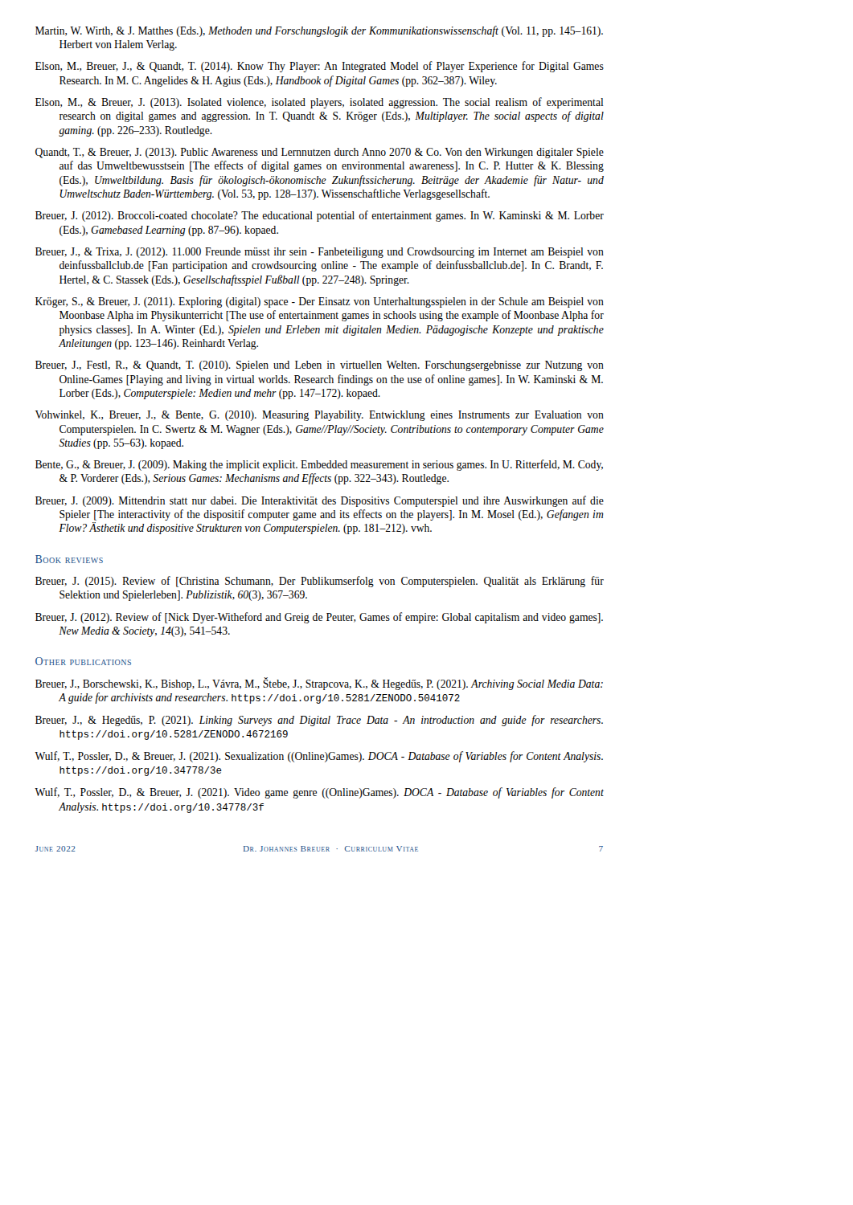Martin, W. Wirth, & J. Matthes (Eds.), Methoden und Forschungslogik der Kommunikationswissenschaft (Vol. 11, pp. 145–161). Herbert von Halem Verlag.
Elson, M., Breuer, J., & Quandt, T. (2014). Know Thy Player: An Integrated Model of Player Experience for Digital Games Research. In M. C. Angelides & H. Agius (Eds.), Handbook of Digital Games (pp. 362–387). Wiley.
Elson, M., & Breuer, J. (2013). Isolated violence, isolated players, isolated aggression. The social realism of experimental research on digital games and aggression. In T. Quandt & S. Kröger (Eds.), Multiplayer. The social aspects of digital gaming. (pp. 226–233). Routledge.
Quandt, T., & Breuer, J. (2013). Public Awareness und Lernnutzen durch Anno 2070 & Co. Von den Wirkungen digitaler Spiele auf das Umweltbewusstsein [The effects of digital games on environmental awareness]. In C. P. Hutter & K. Blessing (Eds.), Umweltbildung. Basis für ökologisch-ökonomische Zukunftssicherung. Beiträge der Akademie für Natur- und Umweltschutz Baden-Württemberg. (Vol. 53, pp. 128–137). Wissenschaftliche Verlagsgesellschaft.
Breuer, J. (2012). Broccoli-coated chocolate? The educational potential of entertainment games. In W. Kaminski & M. Lorber (Eds.), Gamebased Learning (pp. 87–96). kopaed.
Breuer, J., & Trixa, J. (2012). 11.000 Freunde müsst ihr sein - Fanbeteiligung und Crowdsourcing im Internet am Beispiel von deinfussballclub.de [Fan participation and crowdsourcing online - The example of deinfussballclub.de]. In C. Brandt, F. Hertel, & C. Stassek (Eds.), Gesellschaftsspiel Fußball (pp. 227–248). Springer.
Kröger, S., & Breuer, J. (2011). Exploring (digital) space - Der Einsatz von Unterhaltungsspielen in der Schule am Beispiel von Moonbase Alpha im Physikunterricht [The use of entertainment games in schools using the example of Moonbase Alpha for physics classes]. In A. Winter (Ed.), Spielen und Erleben mit digitalen Medien. Pädagogische Konzepte und praktische Anleitungen (pp. 123–146). Reinhardt Verlag.
Breuer, J., Festl, R., & Quandt, T. (2010). Spielen und Leben in virtuellen Welten. Forschungsergebnisse zur Nutzung von Online-Games [Playing and living in virtual worlds. Research findings on the use of online games]. In W. Kaminski & M. Lorber (Eds.), Computerspiele: Medien und mehr (pp. 147–172). kopaed.
Vohwinkel, K., Breuer, J., & Bente, G. (2010). Measuring Playability. Entwicklung eines Instruments zur Evaluation von Computerspielen. In C. Swertz & M. Wagner (Eds.), Game//Play//Society. Contributions to contemporary Computer Game Studies (pp. 55–63). kopaed.
Bente, G., & Breuer, J. (2009). Making the implicit explicit. Embedded measurement in serious games. In U. Ritterfeld, M. Cody, & P. Vorderer (Eds.), Serious Games: Mechanisms and Effects (pp. 322–343). Routledge.
Breuer, J. (2009). Mittendrin statt nur dabei. Die Interaktivität des Dispositivs Computerspiel und ihre Auswirkungen auf die Spieler [The interactivity of the dispositif computer game and its effects on the players]. In M. Mosel (Ed.), Gefangen im Flow? Ästhetik und dispositive Strukturen von Computerspielen. (pp. 181–212). vwh.
Book reviews
Breuer, J. (2015). Review of [Christina Schumann, Der Publikumserfolg von Computerspielen. Qualität als Erklärung für Selektion und Spielerleben]. Publizistik, 60(3), 367–369.
Breuer, J. (2012). Review of [Nick Dyer-Witheford and Greig de Peuter, Games of empire: Global capitalism and video games]. New Media & Society, 14(3), 541–543.
Other publications
Breuer, J., Borschewski, K., Bishop, L., Vávra, M., Štebe, J., Strapcova, K., & Hegedűs, P. (2021). Archiving Social Media Data: A guide for archivists and researchers. https://doi.org/10.5281/ZENODO.5041072
Breuer, J., & Hegedűs, P. (2021). Linking Surveys and Digital Trace Data - An introduction and guide for researchers. https://doi.org/10.5281/ZENODO.4672169
Wulf, T., Possler, D., & Breuer, J. (2021). Sexualization ((Online)Games). DOCA - Database of Variables for Content Analysis. https://doi.org/10.34778/3e
Wulf, T., Possler, D., & Breuer, J. (2021). Video game genre ((Online)Games). DOCA - Database of Variables for Content Analysis. https://doi.org/10.34778/3f
June 2022 Dr. Johannes Breuer · Curriculum Vitae 7